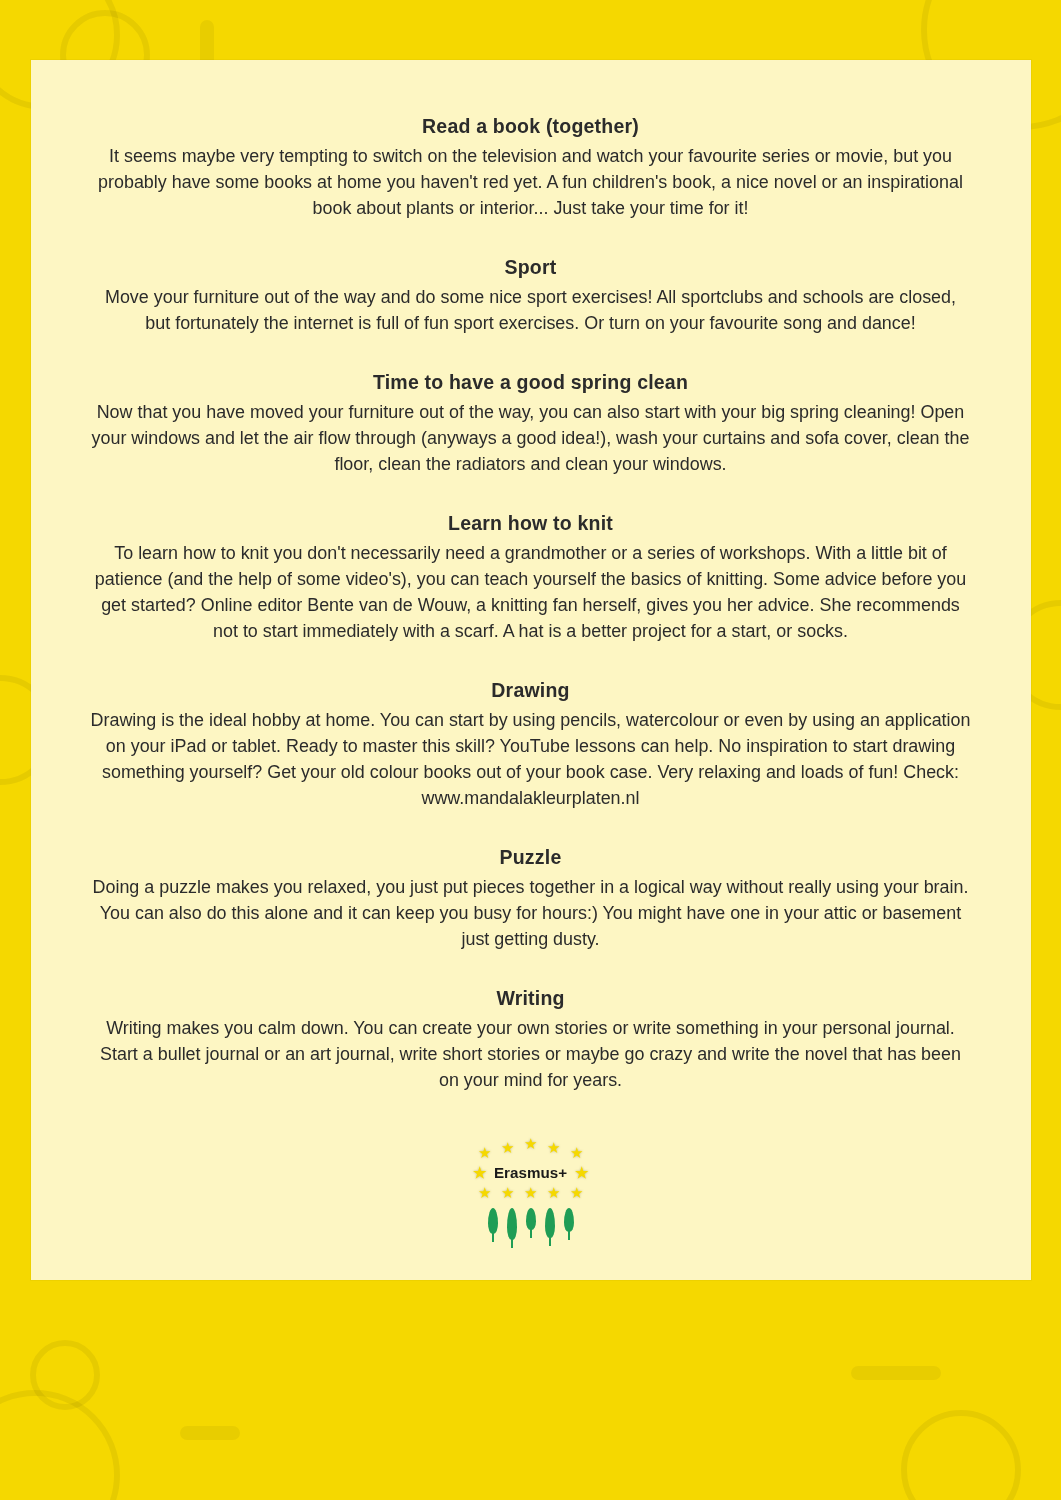Read a book (together)
It seems maybe very tempting to switch on the television and watch your favourite series or movie, but you probably have some books at home you haven't red yet. A fun children's book, a nice novel or an inspirational book about plants or interior... Just take your time for it!
Sport
Move your furniture out of the way and do some nice sport exercises! All sportclubs and schools are closed, but fortunately the internet is full of fun sport exercises. Or turn on your favourite song and dance!
Time to have a good spring clean
Now that you have moved your furniture out of the way, you can also start with your big spring cleaning! Open your windows and let the air flow through (anyways a good idea!), wash your curtains and sofa cover, clean the floor, clean the radiators and clean your windows.
Learn how to knit
To learn how to knit you don't necessarily need a grandmother or a series of workshops. With a little bit of patience (and the help of some video's), you can teach yourself the basics of knitting. Some advice before you get started? Online editor Bente van de Wouw, a knitting fan herself, gives you her advice. She recommends not to start immediately with a scarf. A hat is a better project for a start, or socks.
Drawing
Drawing is the ideal hobby at home. You can start by using pencils, watercolour or even by using an application on your iPad or tablet. Ready to master this skill? YouTube lessons can help. No inspiration to start drawing something yourself? Get your old colour books out of your book case. Very relaxing and loads of fun! Check: www.mandalakleurplaten.nl
Puzzle
Doing a puzzle makes you relaxed, you just put pieces together in a logical way without really using your brain. You can also do this alone and it can keep you busy for hours:) You might have one in your attic or basement just getting dusty.
Writing
Writing makes you calm down. You can create your own stories or write something in your personal journal. Start a bullet journal or an art journal, write short stories or maybe go crazy and write the novel that has been on your mind for years.
★★★★★
★ Erasmus+ ★
★★★★★